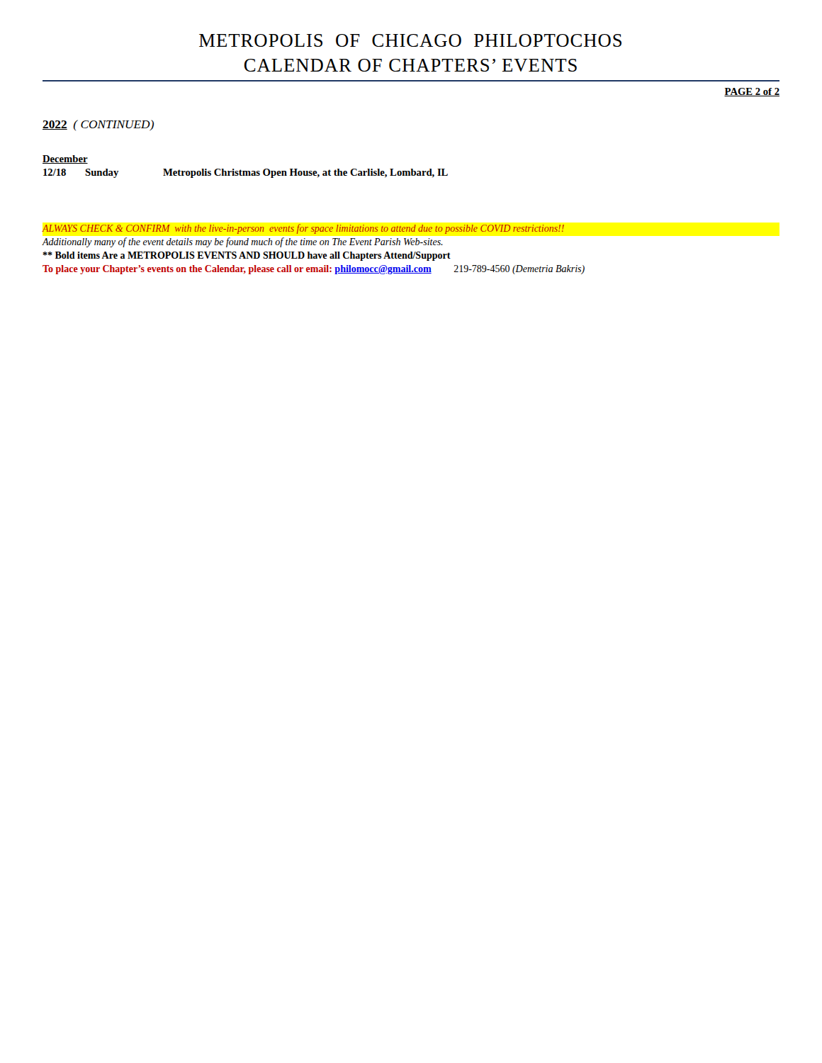METROPOLIS OF CHICAGO PHILOPTOCHOS
CALENDAR OF CHAPTERS’ EVENTS
PAGE 2 of 2
2022 ( CONTINUED)
December
| 12/18 | Sunday | Metropolis Christmas Open House, at the Carlisle, Lombard, IL |
ALWAYS CHECK & CONFIRM with the live-in-person events for space limitations to attend due to possible COVID restrictions!!
Additionally many of the event details may be found much of the time on The Event Parish Web-sites.
** Bold items Are a METROPOLIS EVENTS AND SHOULD have all Chapters Attend/Support
To place your Chapter’s events on the Calendar, please call or email: philomocc@gmail.com 219-789-4560 (Demetria Bakris)